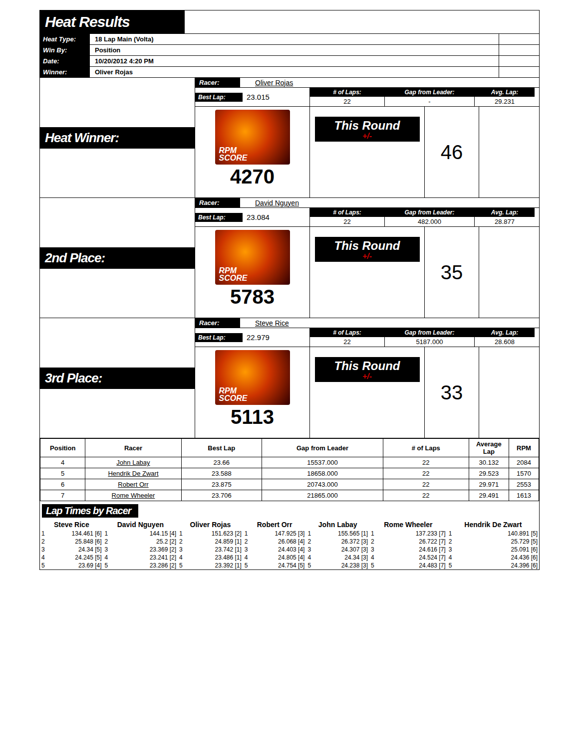Heat Results
Heat Type:
18 Lap Main (Volta)
Win By:
Position
Date:
10/20/2012 4:20 PM
Winner:
Oliver Rojas
Heat Winner:
Racer:
Oliver Rojas
Best Lap:
23.015
# of Laps:
22
Gap from Leader:
-
Avg. Lap:
29.231
4270
This Round+/-
46
2nd Place:
Racer:
David Nguyen
Best Lap:
23.084
# of Laps:
22
Gap from Leader:
482.000
Avg. Lap:
28.877
5783
This Round+/-
35
3rd Place:
Racer:
Steve Rice
Best Lap:
22.979
# of Laps:
22
Gap from Leader:
5187.000
Avg. Lap:
28.608
5113
This Round+/-
33
| Position | Racer | Best Lap | Gap from Leader | # of Laps | Average Lap | RPM |
| --- | --- | --- | --- | --- | --- | --- |
| 4 | John Labay | 23.66 | 15537.000 | 22 | 30.132 | 2084 |
| 5 | Hendrik De Zwart | 23.588 | 18658.000 | 22 | 29.523 | 1570 |
| 6 | Robert Orr | 23.875 | 20743.000 | 22 | 29.971 | 2553 |
| 7 | Rome Wheeler | 23.706 | 21865.000 | 22 | 29.491 | 1613 |
Lap Times by Racer
| Steve Rice | David Nguyen | Oliver Rojas | Robert Orr | John Labay | Rome Wheeler | Hendrik De Zwart |
| --- | --- | --- | --- | --- | --- | --- |
| 1 | 134.461 [6] | 1 | 144.15 [4] | 1 | 151.623 [2] | 1 | 147.925 [3] | 1 | 155.565 [1] | 1 | 137.233 [7] | 1 | 140.891 [5] |
| 2 | 25.848 [6] | 2 | 25.2 [2] | 2 | 24.859 [1] | 2 | 26.068 [4] | 2 | 26.372 [3] | 2 | 26.722 [7] | 2 | 25.729 [5] |
| 3 | 24.34 [5] | 3 | 23.369 [2] | 3 | 23.742 [1] | 3 | 24.403 [4] | 3 | 24.307 [3] | 3 | 24.616 [7] | 3 | 25.091 [6] |
| 4 | 24.245 [5] | 4 | 23.241 [2] | 4 | 23.486 [1] | 4 | 24.805 [4] | 4 | 24.34 [3] | 4 | 24.524 [7] | 4 | 24.436 [6] |
| 5 | 23.69 [4] | 5 | 23.286 [2] | 5 | 23.392 [1] | 5 | 24.754 [5] | 5 | 24.238 [3] | 5 | 24.483 [7] | 5 | 24.396 [6] |